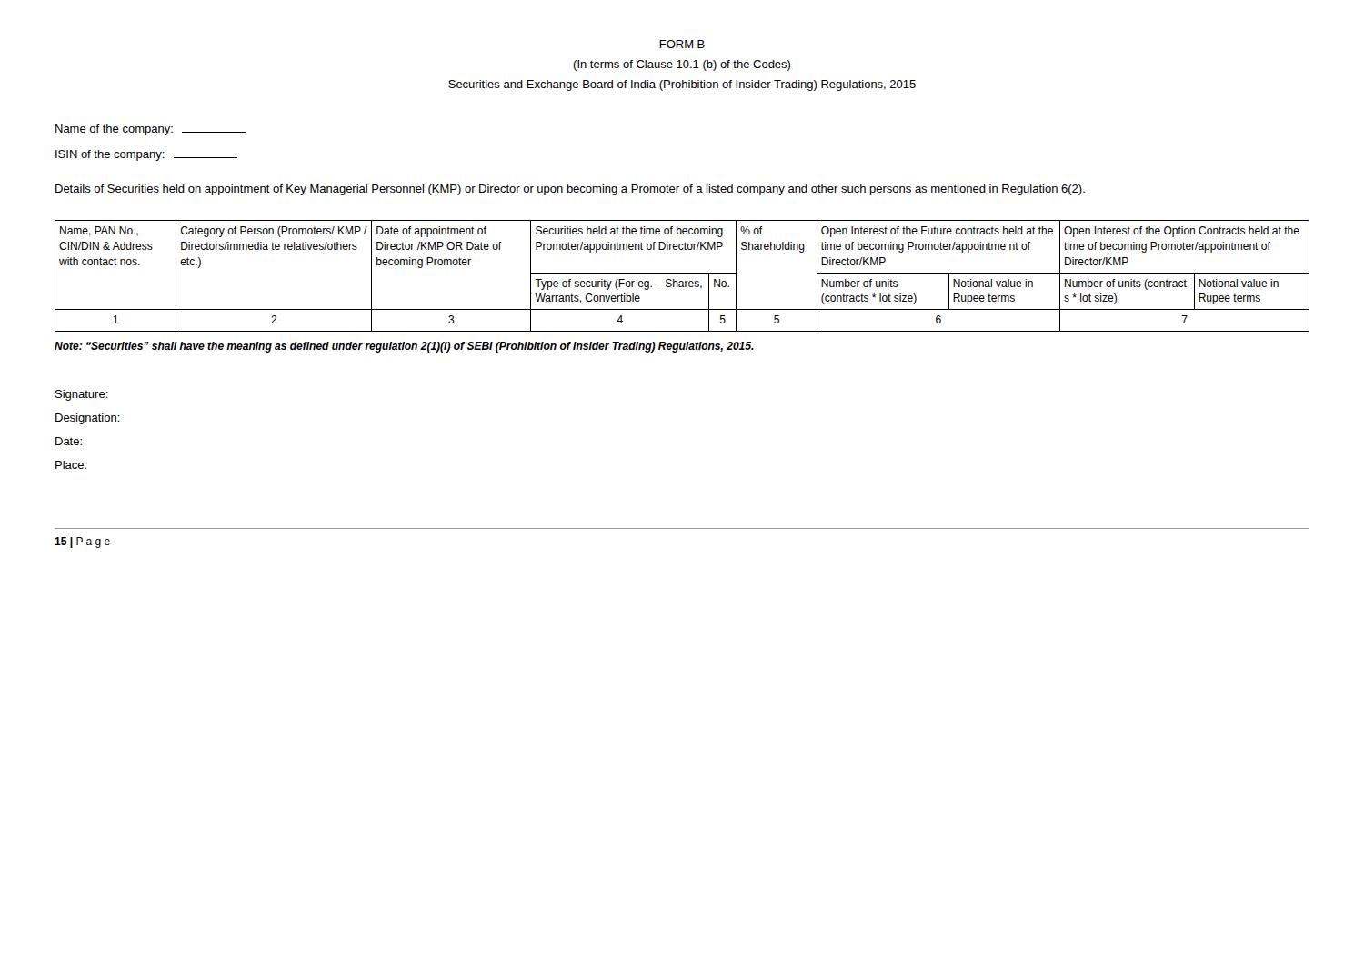FORM B
(In terms of Clause 10.1 (b) of the Codes)
Securities and Exchange Board of India (Prohibition of Insider Trading) Regulations, 2015
Name of the company:
ISIN of the company:
Details of Securities held on appointment of Key Managerial Personnel (KMP) or Director or upon becoming a Promoter of a listed company and other such persons as mentioned in Regulation 6(2).
| Name, PAN No., CIN/DIN & Address with contact nos. | Category of Person (Promoters/ KMP / Directors/immedia te relatives/others etc.) | Date of appointment of Director /KMP OR Date of becoming Promoter | Securities held at the time of becoming Promoter/appointment of Director/KMP | % of Shareholding | Open Interest of the Future contracts held at the time of becoming Promoter/appointme nt of Director/KMP | Open Interest of the Option Contracts held at the time of becoming Promoter/appointment of Director/KMP |
| Type of security (For eg. – Shares, Warrants, Convertible | No. | Number of units (contracts * lot size) | Notional value in Rupee terms | Number of units (contract s * lot size) | Notional value in Rupee terms |
| 1 | 2 | 3 | 4 | 5 | 5 | 6 | 7 |
Note: “Securities” shall have the meaning as defined under regulation 2(1)(i) of SEBI (Prohibition of Insider Trading) Regulations, 2015.
Signature:
Designation:
Date:
Place:
15 | P a g e